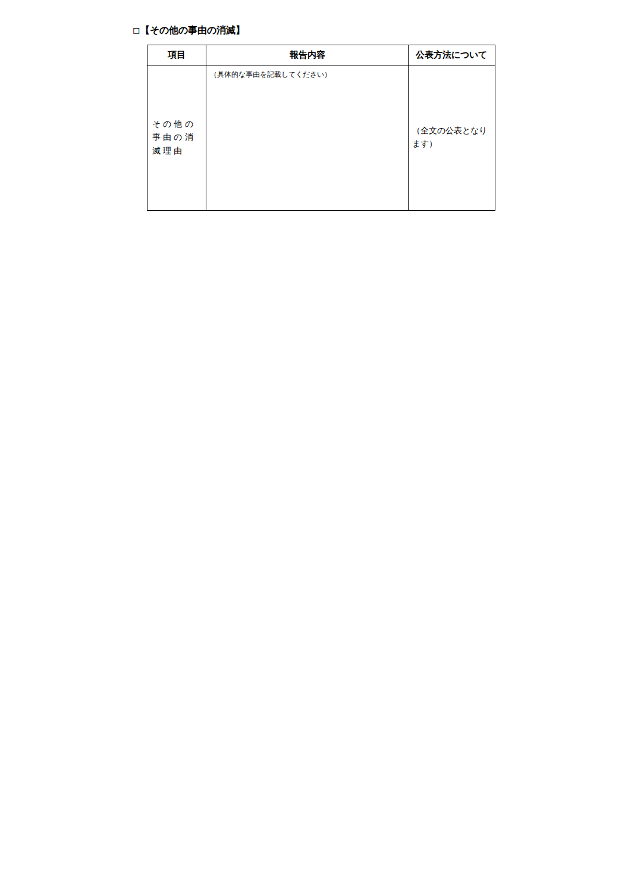□【その他の事由の消滅】
| 項目 | 報告内容 | 公表方法について |
| --- | --- | --- |
| その他の 事由の消 滅理由 | （具体的な事由を記載してください） | （全文の公表となります） |